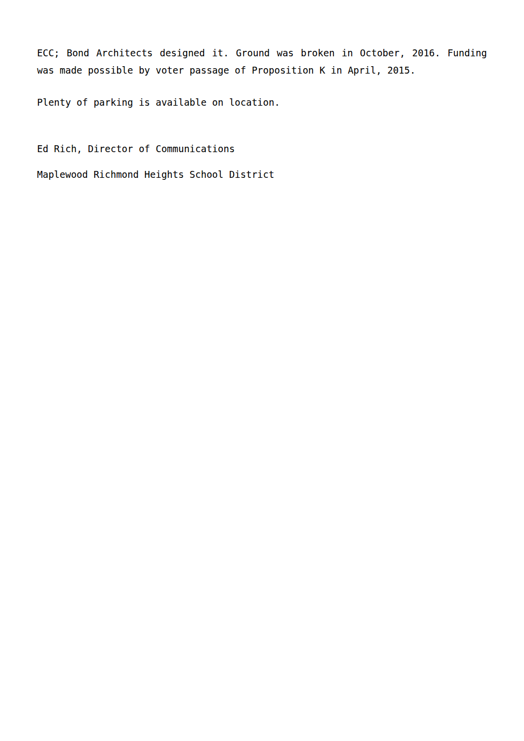ECC; Bond Architects designed it. Ground was broken in October, 2016. Funding was made possible by voter passage of Proposition K in April, 2015.
Plenty of parking is available on location.
Ed Rich, Director of Communications
Maplewood Richmond Heights School District